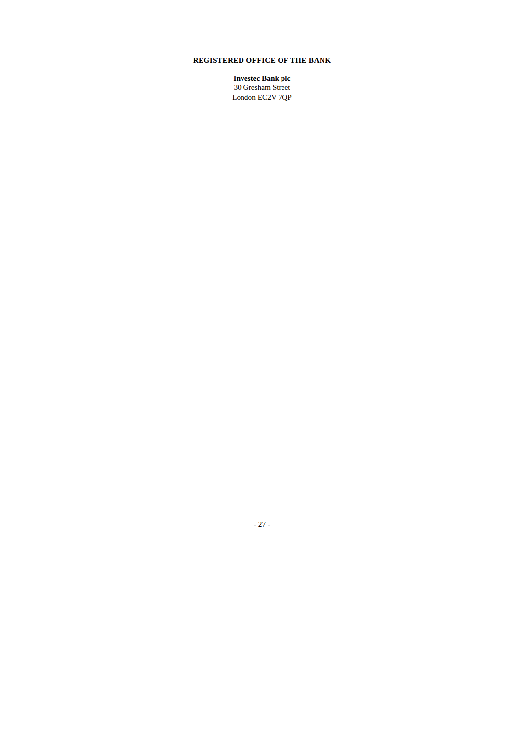REGISTERED OFFICE OF THE BANK
Investec Bank plc
30 Gresham Street
London EC2V 7QP
- 27 -